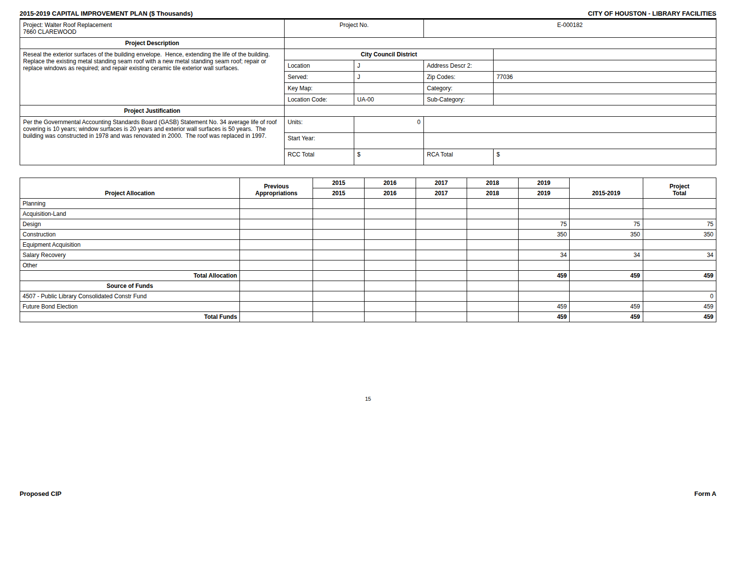2015-2019 CAPITAL IMPROVEMENT PLAN ($ Thousands)
CITY OF HOUSTON - LIBRARY FACILITIES
| Project: Walter Roof Replacement 7660 CLAREWOOD | Project No. | E-000182 |
| Project Description | |
| Reseal the exterior surfaces of the building envelope. Hence, extending the life of the building. Replace the existing metal standing seam roof with a new metal standing seam roof; repair or replace windows as required; and repair existing ceramic tile exterior wall surfaces. | City Council District | |
| Location | J | Address Descr 2: | |
| Served: | J | Zip Codes: | 77036 |
| Key Map: | | Category: | |
| Location Code: | UA-00 | Sub-Category: | |
| Project Justification | |
| Per the Governmental Accounting Standards Board (GASB) Statement No. 34 average life of roof covering is 10 years; window surfaces is 20 years and exterior wall surfaces is 50 years. The building was constructed in 1978 and was renovated in 2000. The roof was replaced in 1997. | Units: | 0 | |
| Start Year: | | |
| RCC Total | $ | RCA Total | $ |
| Project Allocation | Previous Appropriations | 2015 | 2016 | 2017 | 2018 | 2019 | 2015-2019 | Project Total |
| --- | --- | --- | --- | --- | --- | --- | --- | --- |
| 2015 | 2016 | 2017 | 2018 | 2019 |
| Planning | | | | | | | | |
| Acquisition-Land | | | | | | | | |
| Design | | | | | | 75 | 75 | 75 |
| Construction | | | | | | 350 | 350 | 350 |
| Equipment Acquisition | | | | | | | | |
| Salary Recovery | | | | | | 34 | 34 | 34 |
| Other | | | | | | | | |
| Total Allocation | | | | | | 459 | 459 | 459 |
| Source of Funds | | | | | | | | |
| 4507 - Public Library Consolidated Constr Fund | | | | | | | | 0 |
| Future Bond Election | | | | | | 459 | 459 | 459 |
| Total Funds | | | | | | 459 | 459 | 459 |
15
Proposed CIP
Form A